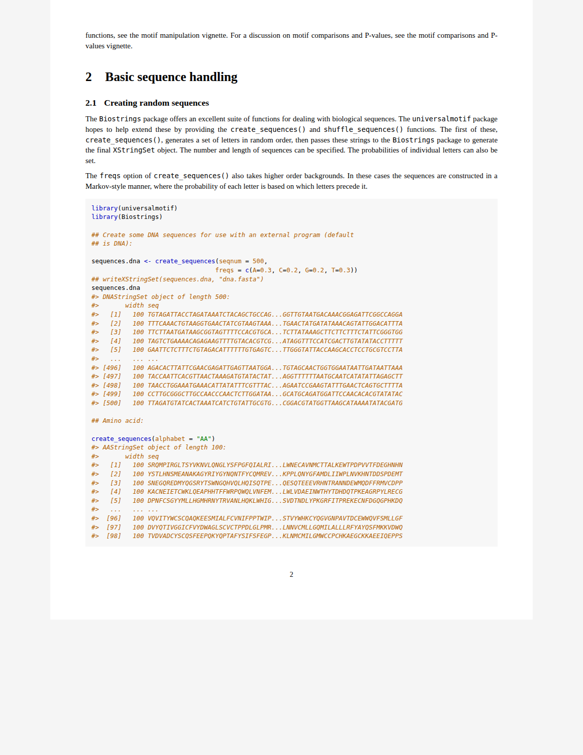functions, see the motif manipulation vignette. For a discussion on motif comparisons and P-values, see the motif comparisons and P-values vignette.
2 Basic sequence handling
2.1 Creating random sequences
The Biostrings package offers an excellent suite of functions for dealing with biological sequences. The universalmotif package hopes to help extend these by providing the create_sequences() and shuffle_sequences() functions. The first of these, create_sequences(), generates a set of letters in random order, then passes these strings to the Biostrings package to generate the final XStringSet object. The number and length of sequences can be specified. The probabilities of individual letters can also be set.
The freqs option of create_sequences() also takes higher order backgrounds. In these cases the sequences are constructed in a Markov-style manner, where the probability of each letter is based on which letters precede it.
library(universalmotif) library(Biostrings) ## Create some DNA sequences for use with an external program (default ## is DNA): sequences.dna <- create_sequences(seqnum = 500, freqs = c(A=0.3, C=0.2, G=0.2, T=0.3)) ## writeXStringSet(sequences.dna, "dna.fasta") sequences.dna #> DNAStringSet object of length 500: #> width seq #> [1] 100 TGTAGATTACCTAGATAAATCTACAGCTGCCAG...GGTTGTAATGACAAACGGAGATTCGGCCAGGA #> [2] 100 TTTCAAACTGTAAGGTGAACTATCGTAAGTAAA...TGAACTATGATATAAACAGTATTGGACATTTA #> [3] 100 TTCTTAATGATAAGCGGTAGTTTTCCACGTGCA...TCTTATAAAGCTTCTTCTTTCTATTCGGGTGG #> [4] 100 TAGTCTGAAAACAGAGAAGTTTTGTACACGTCG...ATAGGTTTCCATCGACTTGTATATACCTTTTT #> [5] 100 GAATTCTCTTTCTGTAGACATTTTTTGTGAGTC...TTGGGTATTACCAAGCACCTCCTGCGTCCTTA #> ... ... ... #> [496] 100 AGACACTTATTCGAACGAGATTGAGTTAATGGA...TGTAGCAACTGGTGGAATAATTGATAATTAAA #> [497] 100 TACCAATTCACGTTAACTAAAGATGTATACTAT...AGGTTTTTTAATGCAATCATATATTAGAGCTT #> [498] 100 TAACCTGGAAATGAAACATTATATTTCGTTTAC...AGAATCCGAAGTATTTGAACTCAGTGCTTTTA #> [499] 100 CCTTGCGGGCTTGCCAACCCAACTCTTGGATAA...GCATGCAGATGGATTCCAACACACGTATATAC #> [500] 100 TTAGATGTATCACTAAATCATCTGTATTGCGTG...CGGACGTATGGTTAAGCATAAAATATACGATG ## Amino acid: create_sequences(alphabet = "AA") #> AAStringSet object of length 100: #> width seq #> [1] 100 SRQMPIRGLTSYVKNVLQNGLYSFPGFQIALRI...LWNECAVNMCTTALKEWTPDPVVTFDEGHNHN #> [2] 100 YSTLHNSMEANAKAGYRIYGYNQNTFYCQMREV...KPPLQNYGFAMDLIIWPLNVKHNTDDSPDEMT #> [3] 100 SNEGQREDMYQGSRYTSWNGQHVQLHQISQTPE...QESQTEEEVRHNTRANNDEWMQDFFRMVCDPP #> [4] 100 KACNEIETCWKLQEAPHHTFFWRPQWQLVNFEM...LWLVDAEINWTHYTDHDQTPKEAGRPYLRECG #> [5] 100 DPNFCSGYYMLLHGMHRNYTRVANLHQKLWHIG...SVDTNDLYPKGRFITPREKECNFDGQGPHKDQ #> ... ... ... #> [96] 100 VQVITYWCSCQAQKEESMIALFCVNIFPPTWIP...STVYWHKCYQGVGNPAVTDCEWWQVFSMLLGF #> [97] 100 DVYQTIVGGICFVYDWAGLSCVCTPPDLGLPMR...LNNVCMLLGQMILALLLRFYAYQSFMKKVDWQ #> [98] 100 TVDVADCYSCQSFEEPQKYQPTAFYSIFSFEGP...KLNMCMILGMWCCPCHKAEGCKKAEEIQEPPS
2